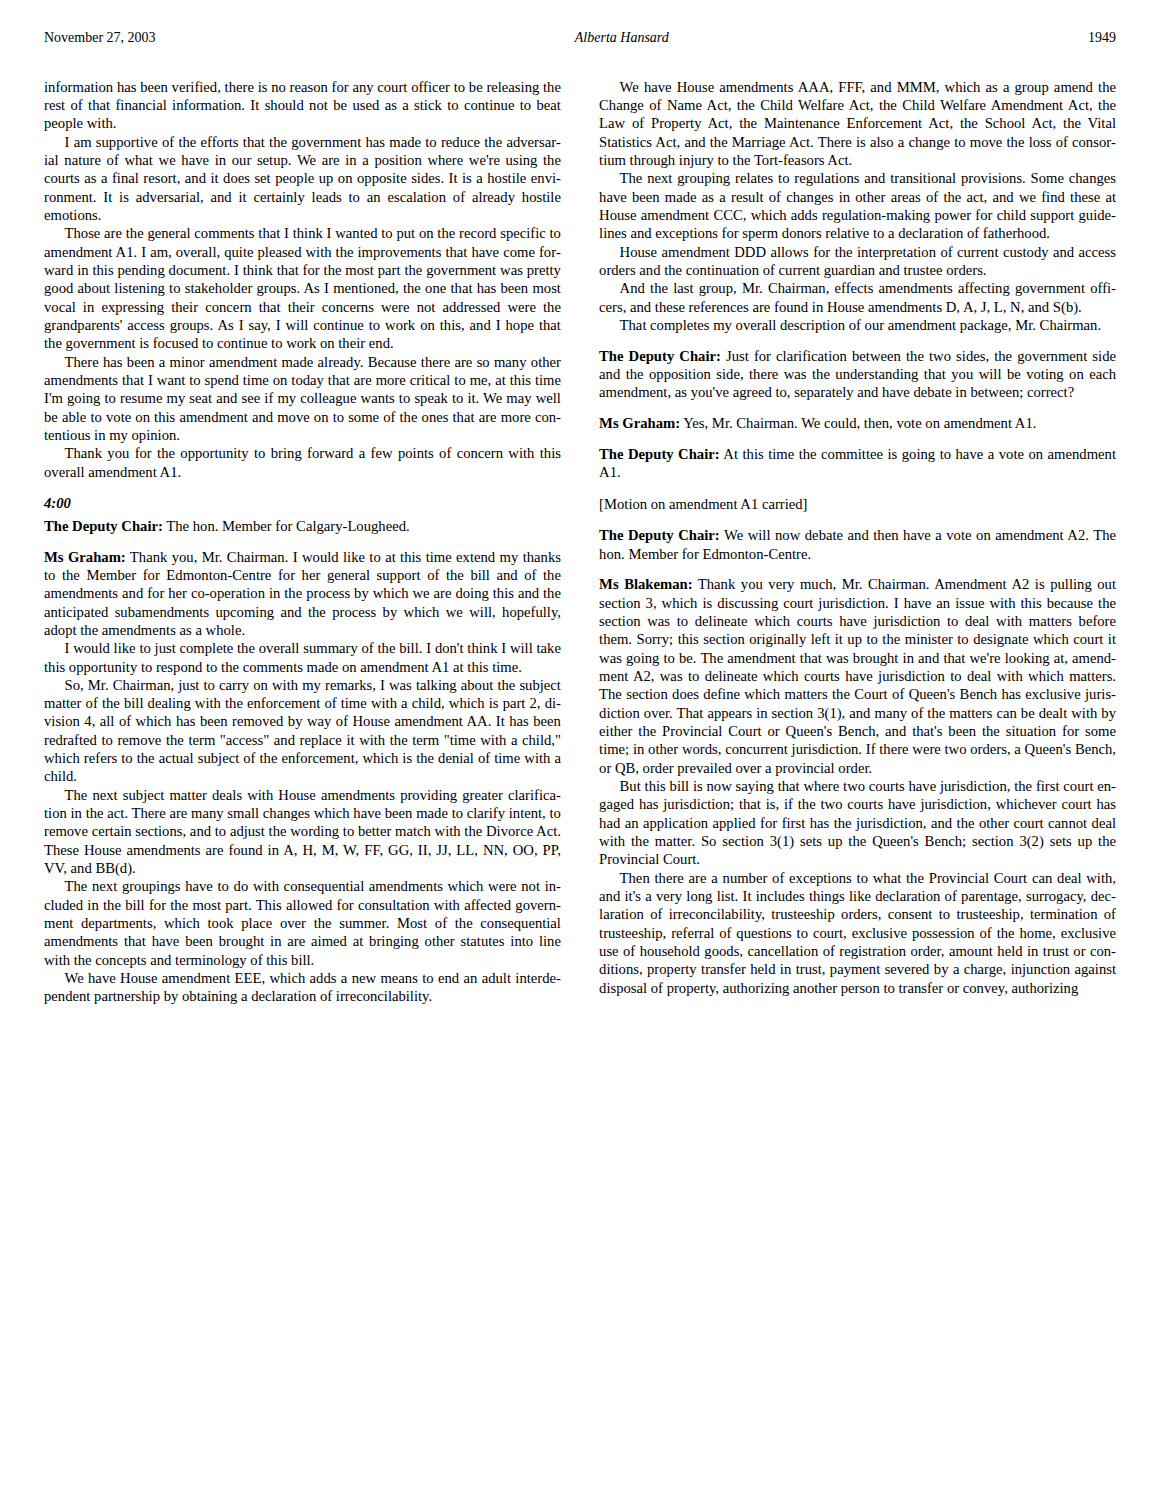November 27, 2003 Alberta Hansard 1949
information has been verified, there is no reason for any court officer to be releasing the rest of that financial information. It should not be used as a stick to continue to beat people with.
I am supportive of the efforts that the government has made to reduce the adversarial nature of what we have in our setup. We are in a position where we're using the courts as a final resort, and it does set people up on opposite sides. It is a hostile environment. It is adversarial, and it certainly leads to an escalation of already hostile emotions.
Those are the general comments that I think I wanted to put on the record specific to amendment A1. I am, overall, quite pleased with the improvements that have come forward in this pending document. I think that for the most part the government was pretty good about listening to stakeholder groups. As I mentioned, the one that has been most vocal in expressing their concern that their concerns were not addressed were the grandparents' access groups. As I say, I will continue to work on this, and I hope that the government is focused to continue to work on their end.
There has been a minor amendment made already. Because there are so many other amendments that I want to spend time on today that are more critical to me, at this time I'm going to resume my seat and see if my colleague wants to speak to it. We may well be able to vote on this amendment and move on to some of the ones that are more contentious in my opinion.
Thank you for the opportunity to bring forward a few points of concern with this overall amendment A1.
4:00
The Deputy Chair: The hon. Member for Calgary-Lougheed.
Ms Graham: Thank you, Mr. Chairman. I would like to at this time extend my thanks to the Member for Edmonton-Centre for her general support of the bill and of the amendments and for her co-operation in the process by which we are doing this and the anticipated subamendments upcoming and the process by which we will, hopefully, adopt the amendments as a whole.
I would like to just complete the overall summary of the bill. I don't think I will take this opportunity to respond to the comments made on amendment A1 at this time.
So, Mr. Chairman, just to carry on with my remarks, I was talking about the subject matter of the bill dealing with the enforcement of time with a child, which is part 2, division 4, all of which has been removed by way of House amendment AA. It has been redrafted to remove the term "access" and replace it with the term "time with a child," which refers to the actual subject of the enforcement, which is the denial of time with a child.
The next subject matter deals with House amendments providing greater clarification in the act. There are many small changes which have been made to clarify intent, to remove certain sections, and to adjust the wording to better match with the Divorce Act. These House amendments are found in A, H, M, W, FF, GG, II, JJ, LL, NN, OO, PP, VV, and BB(d).
The next groupings have to do with consequential amendments which were not included in the bill for the most part. This allowed for consultation with affected government departments, which took place over the summer. Most of the consequential amendments that have been brought in are aimed at bringing other statutes into line with the concepts and terminology of this bill.
We have House amendment EEE, which adds a new means to end an adult interdependent partnership by obtaining a declaration of irreconcilability.
We have House amendments AAA, FFF, and MMM, which as a group amend the Change of Name Act, the Child Welfare Act, the Child Welfare Amendment Act, the Law of Property Act, the Maintenance Enforcement Act, the School Act, the Vital Statistics Act, and the Marriage Act. There is also a change to move the loss of consortium through injury to the Tort-feasors Act.
The next grouping relates to regulations and transitional provisions. Some changes have been made as a result of changes in other areas of the act, and we find these at House amendment CCC, which adds regulation-making power for child support guidelines and exceptions for sperm donors relative to a declaration of fatherhood.
House amendment DDD allows for the interpretation of current custody and access orders and the continuation of current guardian and trustee orders.
And the last group, Mr. Chairman, effects amendments affecting government officers, and these references are found in House amendments D, A, J, L, N, and S(b).
That completes my overall description of our amendment package, Mr. Chairman.
The Deputy Chair: Just for clarification between the two sides, the government side and the opposition side, there was the understanding that you will be voting on each amendment, as you've agreed to, separately and have debate in between; correct?
Ms Graham: Yes, Mr. Chairman. We could, then, vote on amendment A1.
The Deputy Chair: At this time the committee is going to have a vote on amendment A1.
[Motion on amendment A1 carried]
The Deputy Chair: We will now debate and then have a vote on amendment A2. The hon. Member for Edmonton-Centre.
Ms Blakeman: Thank you very much, Mr. Chairman. Amendment A2 is pulling out section 3, which is discussing court jurisdiction. I have an issue with this because the section was to delineate which courts have jurisdiction to deal with matters before them. Sorry; this section originally left it up to the minister to designate which court it was going to be. The amendment that was brought in and that we're looking at, amendment A2, was to delineate which courts have jurisdiction to deal with which matters. The section does define which matters the Court of Queen's Bench has exclusive jurisdiction over. That appears in section 3(1), and many of the matters can be dealt with by either the Provincial Court or Queen's Bench, and that's been the situation for some time; in other words, concurrent jurisdiction. If there were two orders, a Queen's Bench, or QB, order prevailed over a provincial order.
But this bill is now saying that where two courts have jurisdiction, the first court engaged has jurisdiction; that is, if the two courts have jurisdiction, whichever court has had an application applied for first has the jurisdiction, and the other court cannot deal with the matter. So section 3(1) sets up the Queen's Bench; section 3(2) sets up the Provincial Court.
Then there are a number of exceptions to what the Provincial Court can deal with, and it's a very long list. It includes things like declaration of parentage, surrogacy, declaration of irreconcilability, trusteeship orders, consent to trusteeship, termination of trusteeship, referral of questions to court, exclusive possession of the home, exclusive use of household goods, cancellation of registration order, amount held in trust or conditions, property transfer held in trust, payment severed by a charge, injunction against disposal of property, authorizing another person to transfer or convey, authorizing